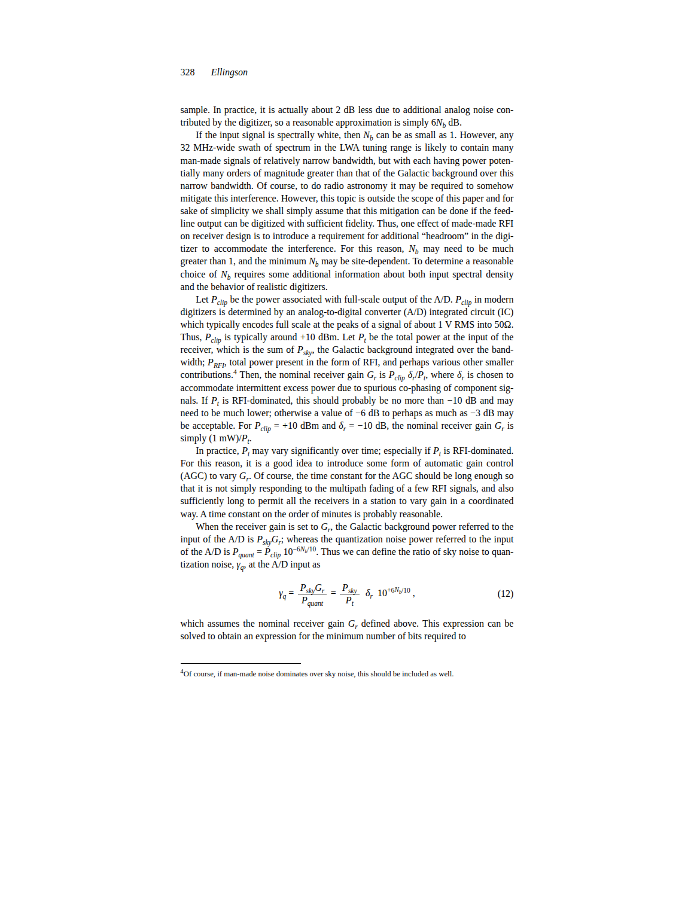328 Ellingson
sample. In practice, it is actually about 2 dB less due to additional analog noise contributed by the digitizer, so a reasonable approximation is simply 6Nb dB.
If the input signal is spectrally white, then Nb can be as small as 1. However, any 32 MHz-wide swath of spectrum in the LWA tuning range is likely to contain many man-made signals of relatively narrow bandwidth, but with each having power potentially many orders of magnitude greater than that of the Galactic background over this narrow bandwidth. Of course, to do radio astronomy it may be required to somehow mitigate this interference. However, this topic is outside the scope of this paper and for sake of simplicity we shall simply assume that this mitigation can be done if the feedline output can be digitized with sufficient fidelity. Thus, one effect of made-made RFI on receiver design is to introduce a requirement for additional “headroom” in the digitizer to accommodate the interference. For this reason, Nb may need to be much greater than 1, and the minimum Nb may be site-dependent. To determine a reasonable choice of Nb requires some additional information about both input spectral density and the behavior of realistic digitizers.
Let Pclip be the power associated with full-scale output of the A/D. Pclip in modern digitizers is determined by an analog-to-digital converter (A/D) integrated circuit (IC) which typically encodes full scale at the peaks of a signal of about 1 V RMS into 50Ω. Thus, Pclip is typically around +10 dBm. Let Pt be the total power at the input of the receiver, which is the sum of Psky, the Galactic background integrated over the bandwidth; PRFI, total power present in the form of RFI, and perhaps various other smaller contributions.4 Then, the nominal receiver gain Gr is Pclip δr/Pt, where δr is chosen to accommodate intermittent excess power due to spurious co-phasing of component signals. If Pt is RFI-dominated, this should probably be no more than −10 dB and may need to be much lower; otherwise a value of −6 dB to perhaps as much as −3 dB may be acceptable. For Pclip = +10 dBm and δr = −10 dB, the nominal receiver gain Gr is simply (1 mW)/Pt.
In practice, Pt may vary significantly over time; especially if Pt is RFI-dominated. For this reason, it is a good idea to introduce some form of automatic gain control (AGC) to vary Gr. Of course, the time constant for the AGC should be long enough so that it is not simply responding to the multipath fading of a few RFI signals, and also sufficiently long to permit all the receivers in a station to vary gain in a coordinated way. A time constant on the order of minutes is probably reasonable.
When the receiver gain is set to Gr, the Galactic background power referred to the input of the A/D is PskyGr; whereas the quantization noise power referred to the input of the A/D is Pquant = Pclip 10−6Nb/10. Thus we can define the ratio of sky noise to quantization noise, γq, at the A/D input as
γq = PskyGr Pquant = Psky Pt δr 10+6Nb/10 , (12)
which assumes the nominal receiver gain Gr defined above. This expression can be solved to obtain an expression for the minimum number of bits required to
4Of course, if man-made noise dominates over sky noise, this should be included as well.